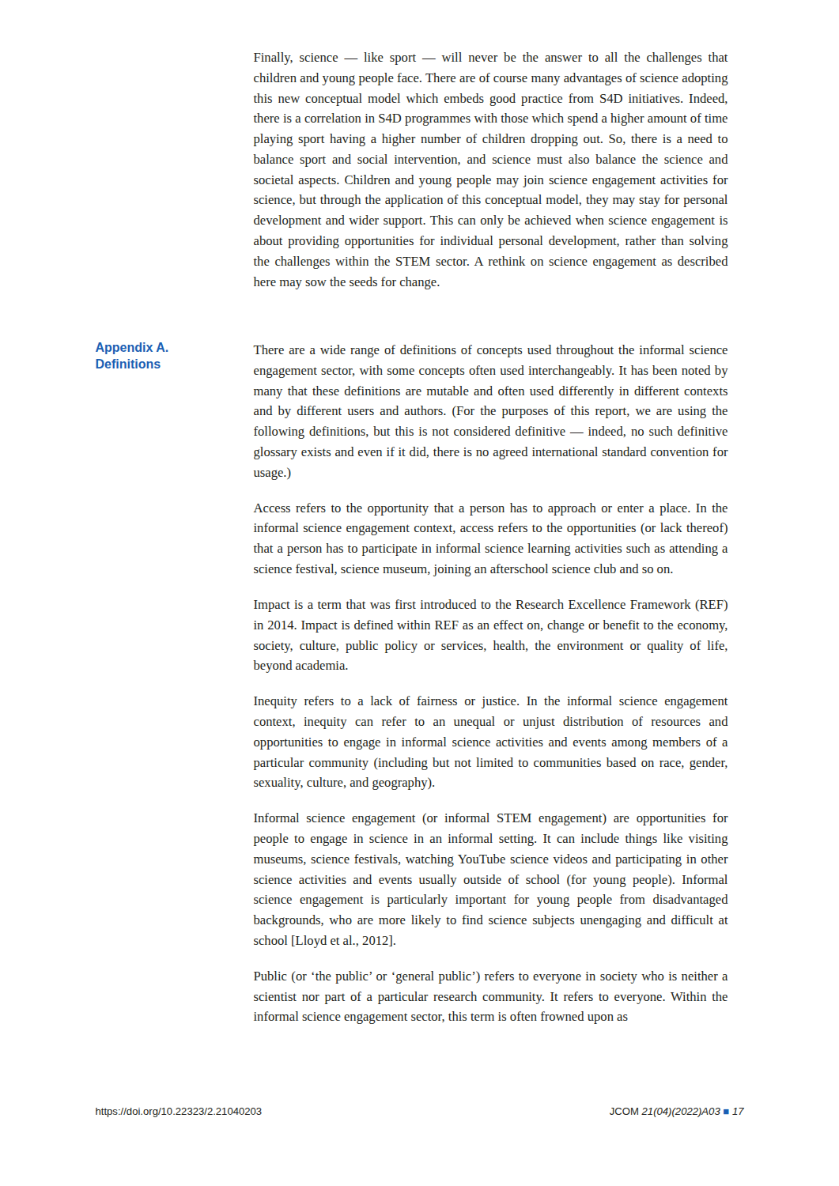Finally, science — like sport — will never be the answer to all the challenges that children and young people face. There are of course many advantages of science adopting this new conceptual model which embeds good practice from S4D initiatives. Indeed, there is a correlation in S4D programmes with those which spend a higher amount of time playing sport having a higher number of children dropping out. So, there is a need to balance sport and social intervention, and science must also balance the science and societal aspects. Children and young people may join science engagement activities for science, but through the application of this conceptual model, they may stay for personal development and wider support. This can only be achieved when science engagement is about providing opportunities for individual personal development, rather than solving the challenges within the STEM sector. A rethink on science engagement as described here may sow the seeds for change.
Appendix A.
Definitions
There are a wide range of definitions of concepts used throughout the informal science engagement sector, with some concepts often used interchangeably. It has been noted by many that these definitions are mutable and often used differently in different contexts and by different users and authors. (For the purposes of this report, we are using the following definitions, but this is not considered definitive — indeed, no such definitive glossary exists and even if it did, there is no agreed international standard convention for usage.)
Access refers to the opportunity that a person has to approach or enter a place. In the informal science engagement context, access refers to the opportunities (or lack thereof) that a person has to participate in informal science learning activities such as attending a science festival, science museum, joining an afterschool science club and so on.
Impact is a term that was first introduced to the Research Excellence Framework (REF) in 2014. Impact is defined within REF as an effect on, change or benefit to the economy, society, culture, public policy or services, health, the environment or quality of life, beyond academia.
Inequity refers to a lack of fairness or justice. In the informal science engagement context, inequity can refer to an unequal or unjust distribution of resources and opportunities to engage in informal science activities and events among members of a particular community (including but not limited to communities based on race, gender, sexuality, culture, and geography).
Informal science engagement (or informal STEM engagement) are opportunities for people to engage in science in an informal setting. It can include things like visiting museums, science festivals, watching YouTube science videos and participating in other science activities and events usually outside of school (for young people). Informal science engagement is particularly important for young people from disadvantaged backgrounds, who are more likely to find science subjects unengaging and difficult at school [Lloyd et al., 2012].
Public (or ‘the public’ or ‘general public’) refers to everyone in society who is neither a scientist nor part of a particular research community. It refers to everyone. Within the informal science engagement sector, this term is often frowned upon as
https://doi.org/10.22323/2.21040203
JCOM 21(04)(2022)A03 ■ 17